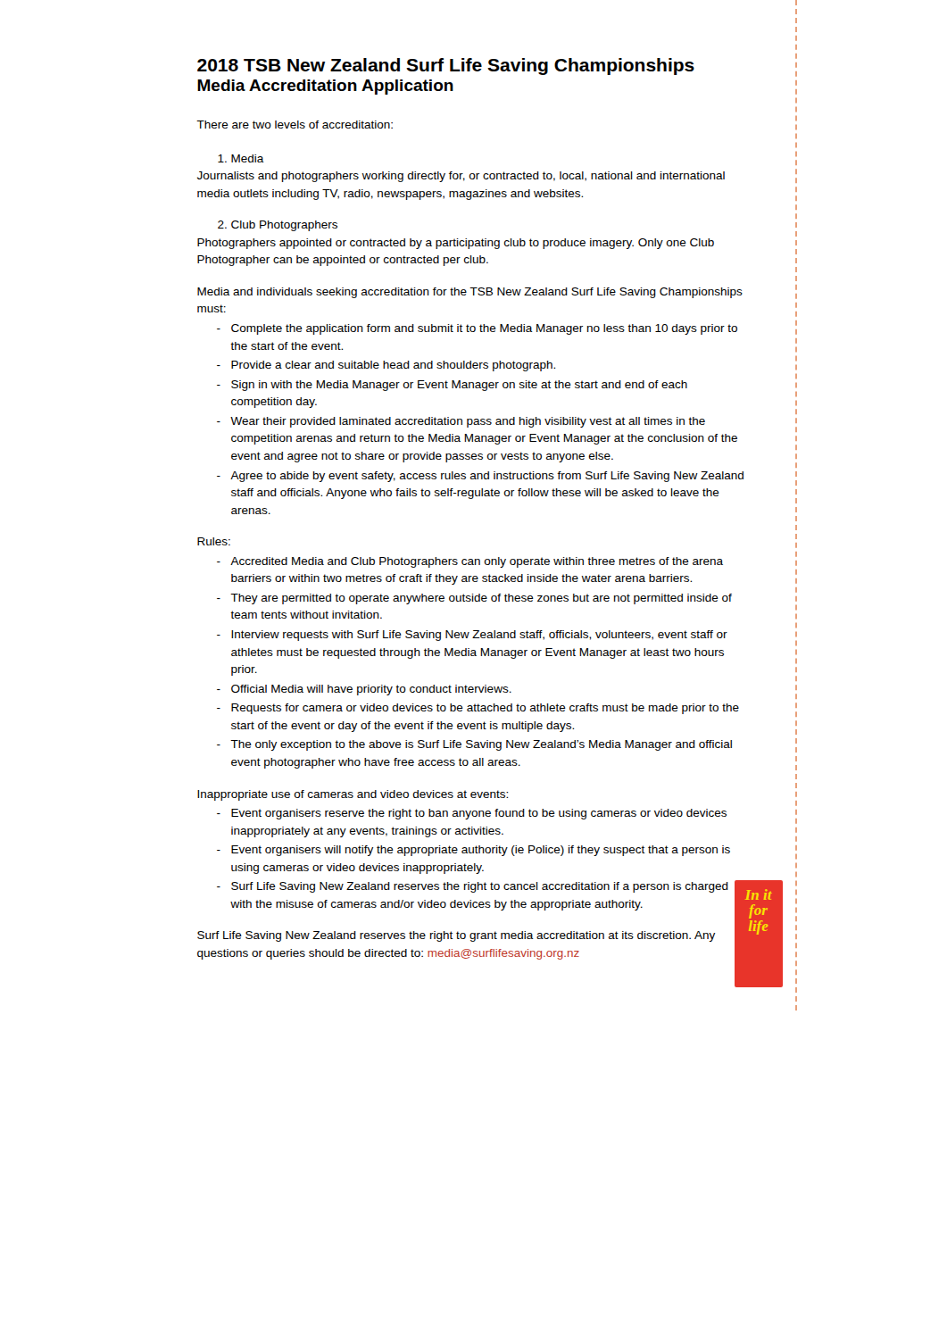2018 TSB New Zealand Surf Life Saving Championships Media Accreditation Application
There are two levels of accreditation:
Media
Journalists and photographers working directly for, or contracted to, local, national and international media outlets including TV, radio, newspapers, magazines and websites.
Club Photographers
Photographers appointed or contracted by a participating club to produce imagery. Only one Club Photographer can be appointed or contracted per club.
Media and individuals seeking accreditation for the TSB New Zealand Surf Life Saving Championships must:
Complete the application form and submit it to the Media Manager no less than 10 days prior to the start of the event.
Provide a clear and suitable head and shoulders photograph.
Sign in with the Media Manager or Event Manager on site at the start and end of each competition day.
Wear their provided laminated accreditation pass and high visibility vest at all times in the competition arenas and return to the Media Manager or Event Manager at the conclusion of the event and agree not to share or provide passes or vests to anyone else.
Agree to abide by event safety, access rules and instructions from Surf Life Saving New Zealand staff and officials. Anyone who fails to self-regulate or follow these will be asked to leave the arenas.
Rules:
Accredited Media and Club Photographers can only operate within three metres of the arena barriers or within two metres of craft if they are stacked inside the water arena barriers.
They are permitted to operate anywhere outside of these zones but are not permitted inside of team tents without invitation.
Interview requests with Surf Life Saving New Zealand staff, officials, volunteers, event staff or athletes must be requested through the Media Manager or Event Manager at least two hours prior.
Official Media will have priority to conduct interviews.
Requests for camera or video devices to be attached to athlete crafts must be made prior to the start of the event or day of the event if the event is multiple days.
The only exception to the above is Surf Life Saving New Zealand’s Media Manager and official event photographer who have free access to all areas.
Inappropriate use of cameras and video devices at events:
Event organisers reserve the right to ban anyone found to be using cameras or video devices inappropriately at any events, trainings or activities.
Event organisers will notify the appropriate authority (ie Police) if they suspect that a person is using cameras or video devices inappropriately.
Surf Life Saving New Zealand reserves the right to cancel accreditation if a person is charged with the misuse of cameras and/or video devices by the appropriate authority.
Surf Life Saving New Zealand reserves the right to grant media accreditation at its discretion. Any questions or queries should be directed to: media@surflifesaving.org.nz
In it for life